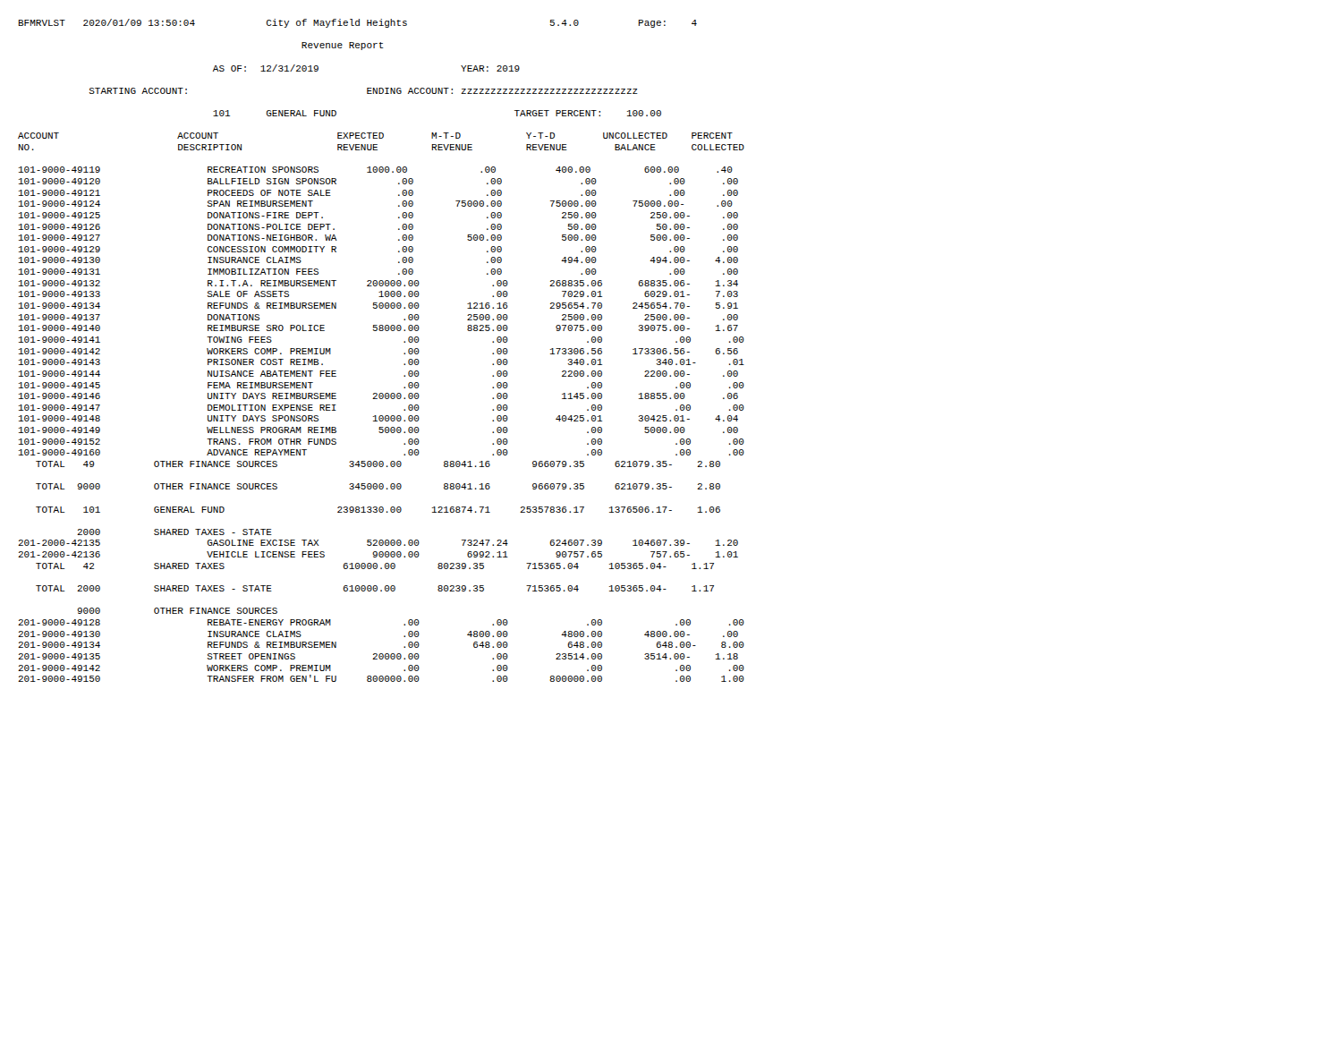BFMRVLST   2020/01/09 13:50:04            City of Mayfield Heights                        5.4.0          Page:    4

                                                Revenue Report

                                 AS OF:  12/31/2019                        YEAR: 2019

            STARTING ACCOUNT:                              ENDING ACCOUNT: zzzzzzzzzzzzzzzzzzzzzzzzzzzzzz

                                 101      GENERAL FUND                              TARGET PERCENT:    100.00

ACCOUNT                    ACCOUNT                    EXPECTED        M-T-D           Y-T-D        UNCOLLECTED    PERCENT
NO.                        DESCRIPTION                REVENUE         REVENUE         REVENUE        BALANCE      COLLECTED

101-9000-49119                  RECREATION SPONSORS        1000.00            .00          400.00         600.00      .40
101-9000-49120                  BALLFIELD SIGN SPONSOR          .00            .00             .00            .00      .00
101-9000-49121                  PROCEEDS OF NOTE SALE           .00            .00             .00            .00      .00
101-9000-49124                  SPAN REIMBURSEMENT              .00       75000.00        75000.00      75000.00-     .00
101-9000-49125                  DONATIONS-FIRE DEPT.            .00            .00          250.00         250.00-     .00
101-9000-49126                  DONATIONS-POLICE DEPT.          .00            .00           50.00          50.00-     .00
101-9000-49127                  DONATIONS-NEIGHBOR. WA          .00         500.00          500.00         500.00-     .00
101-9000-49129                  CONCESSION COMMODITY R          .00            .00             .00            .00      .00
101-9000-49130                  INSURANCE CLAIMS                .00            .00          494.00         494.00-    4.00
101-9000-49131                  IMMOBILIZATION FEES             .00            .00             .00            .00      .00
101-9000-49132                  R.I.T.A. REIMBURSEMENT     200000.00            .00       268835.06      68835.06-    1.34
101-9000-49133                  SALE OF ASSETS               1000.00            .00         7029.01       6029.01-    7.03
101-9000-49134                  REFUNDS & REIMBURSEMEN      50000.00        1216.16       295654.70     245654.70-    5.91
101-9000-49137                  DONATIONS                        .00        2500.00         2500.00       2500.00-     .00
101-9000-49140                  REIMBURSE SRO POLICE        58000.00        8825.00        97075.00      39075.00-    1.67
101-9000-49141                  TOWING FEES                      .00            .00             .00            .00      .00
101-9000-49142                  WORKERS COMP. PREMIUM            .00            .00       173306.56     173306.56-    6.56
101-9000-49143                  PRISONER COST REIMB.             .00            .00          340.01         340.01-     .01
101-9000-49144                  NUISANCE ABATEMENT FEE           .00            .00         2200.00       2200.00-     .00
101-9000-49145                  FEMA REIMBURSEMENT               .00            .00             .00            .00      .00
101-9000-49146                  UNITY DAYS REIMBURSEME      20000.00            .00         1145.00      18855.00      .06
101-9000-49147                  DEMOLITION EXPENSE REI           .00            .00             .00            .00      .00
101-9000-49148                  UNITY DAYS SPONSORS         10000.00            .00        40425.01      30425.01-    4.04
101-9000-49149                  WELLNESS PROGRAM REIMB       5000.00            .00             .00       5000.00      .00
101-9000-49152                  TRANS. FROM OTHR FUNDS           .00            .00             .00            .00      .00
101-9000-49160                  ADVANCE REPAYMENT                .00            .00             .00            .00      .00
   TOTAL   49          OTHER FINANCE SOURCES            345000.00       88041.16       966079.35     621079.35-    2.80

   TOTAL  9000         OTHER FINANCE SOURCES            345000.00       88041.16       966079.35     621079.35-    2.80

   TOTAL   101         GENERAL FUND                   23981330.00     1216874.71     25357836.17    1376506.17-    1.06

          2000         SHARED TAXES - STATE
201-2000-42135                  GASOLINE EXCISE TAX        520000.00       73247.24       624607.39     104607.39-    1.20
201-2000-42136                  VEHICLE LICENSE FEES        90000.00        6992.11        90757.65        757.65-    1.01
   TOTAL   42          SHARED TAXES                    610000.00       80239.35       715365.04     105365.04-    1.17

   TOTAL  2000         SHARED TAXES - STATE            610000.00       80239.35       715365.04     105365.04-    1.17

          9000         OTHER FINANCE SOURCES
201-9000-49128                  REBATE-ENERGY PROGRAM            .00            .00             .00            .00      .00
201-9000-49130                  INSURANCE CLAIMS                 .00        4800.00         4800.00       4800.00-     .00
201-9000-49134                  REFUNDS & REIMBURSEMEN           .00         648.00          648.00         648.00-    8.00
201-9000-49135                  STREET OPENINGS             20000.00            .00        23514.00       3514.00-    1.18
201-9000-49142                  WORKERS COMP. PREMIUM            .00            .00             .00            .00      .00
201-9000-49150                  TRANSFER FROM GEN'L FU     800000.00            .00       800000.00            .00     1.00